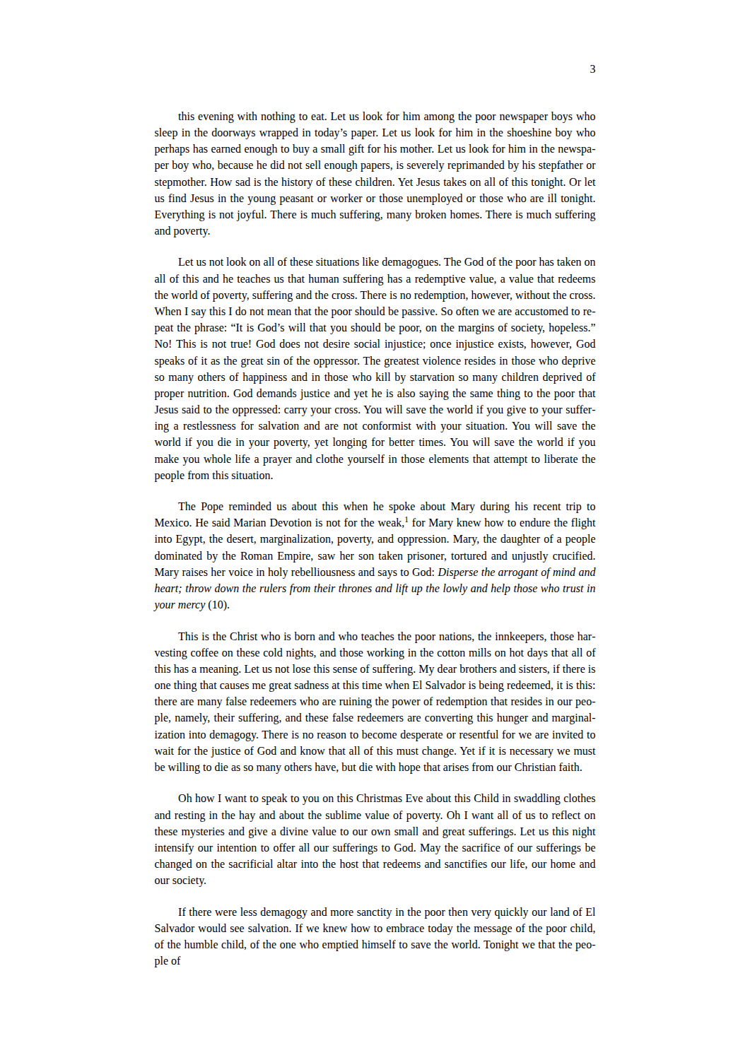3
this evening with nothing to eat. Let us look for him among the poor newspaper boys who sleep in the doorways wrapped in today’s paper. Let us look for him in the shoeshine boy who perhaps has earned enough to buy a small gift for his mother. Let us look for him in the newspaper boy who, because he did not sell enough papers, is severely reprimanded by his stepfather or stepmother. How sad is the history of these children. Yet Jesus takes on all of this tonight. Or let us find Jesus in the young peasant or worker or those unemployed or those who are ill tonight. Everything is not joyful. There is much suffering, many broken homes. There is much suffering and poverty.
Let us not look on all of these situations like demagogues. The God of the poor has taken on all of this and he teaches us that human suffering has a redemptive value, a value that redeems the world of poverty, suffering and the cross. There is no redemption, however, without the cross. When I say this I do not mean that the poor should be passive. So often we are accustomed to repeat the phrase: “It is God’s will that you should be poor, on the margins of society, hopeless.” No! This is not true! God does not desire social injustice; once injustice exists, however, God speaks of it as the great sin of the oppressor. The greatest violence resides in those who deprive so many others of happiness and in those who kill by starvation so many children deprived of proper nutrition. God demands justice and yet he is also saying the same thing to the poor that Jesus said to the oppressed: carry your cross. You will save the world if you give to your suffering a restlessness for salvation and are not conformist with your situation. You will save the world if you die in your poverty, yet longing for better times. You will save the world if you make you whole life a prayer and clothe yourself in those elements that attempt to liberate the people from this situation.
The Pope reminded us about this when he spoke about Mary during his recent trip to Mexico. He said Marian Devotion is not for the weak,1 for Mary knew how to endure the flight into Egypt, the desert, marginalization, poverty, and oppression. Mary, the daughter of a people dominated by the Roman Empire, saw her son taken prisoner, tortured and unjustly crucified. Mary raises her voice in holy rebelliousness and says to God: Disperse the arrogant of mind and heart; throw down the rulers from their thrones and lift up the lowly and help those who trust in your mercy (10).
This is the Christ who is born and who teaches the poor nations, the innkeepers, those harvesting coffee on these cold nights, and those working in the cotton mills on hot days that all of this has a meaning. Let us not lose this sense of suffering. My dear brothers and sisters, if there is one thing that causes me great sadness at this time when El Salvador is being redeemed, it is this: there are many false redeemers who are ruining the power of redemption that resides in our people, namely, their suffering, and these false redeemers are converting this hunger and marginalization into demagogy. There is no reason to become desperate or resentful for we are invited to wait for the justice of God and know that all of this must change. Yet if it is necessary we must be willing to die as so many others have, but die with hope that arises from our Christian faith.
Oh how I want to speak to you on this Christmas Eve about this Child in swaddling clothes and resting in the hay and about the sublime value of poverty. Oh I want all of us to reflect on these mysteries and give a divine value to our own small and great sufferings. Let us this night intensify our intention to offer all our sufferings to God. May the sacrifice of our sufferings be changed on the sacrificial altar into the host that redeems and sanctifies our life, our home and our society.
If there were less demagogy and more sanctity in the poor then very quickly our land of El Salvador would see salvation. If we knew how to embrace today the message of the poor child, of the humble child, of the one who emptied himself to save the world. Tonight we that the people of